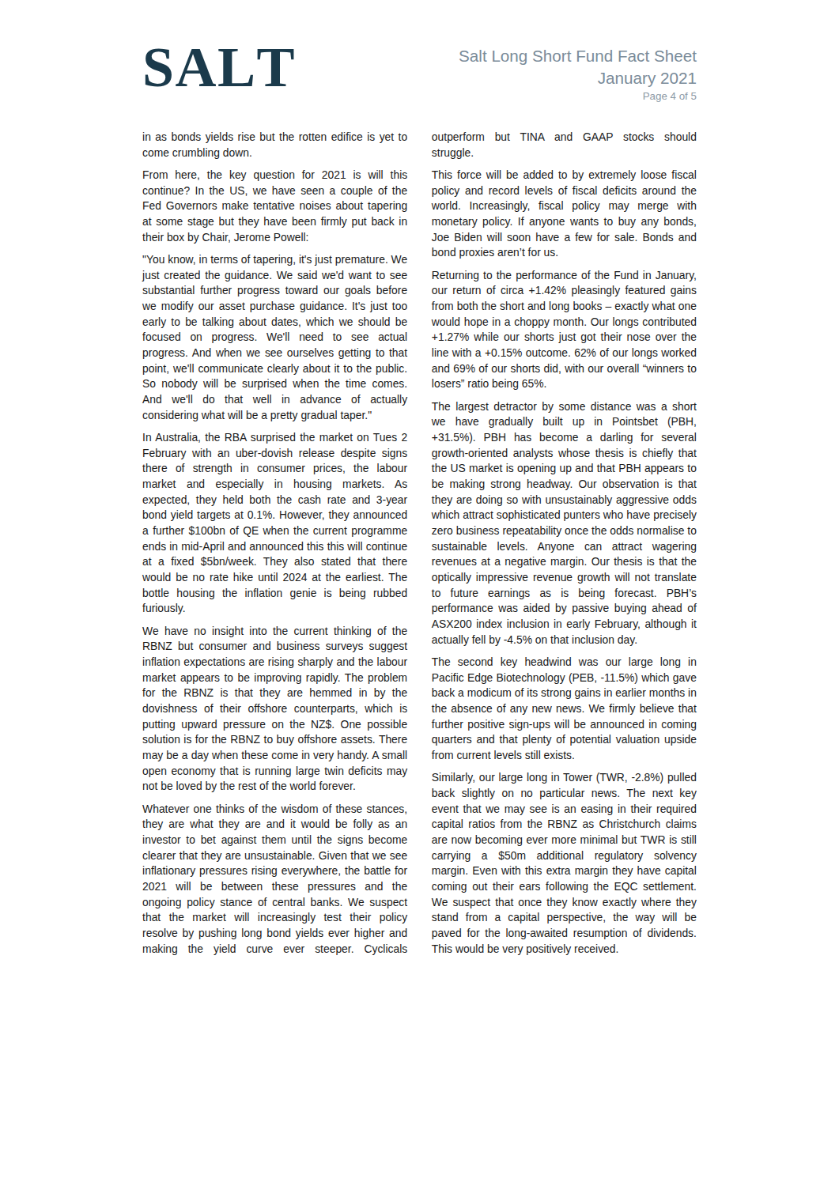SALT
Salt Long Short Fund Fact Sheet
January 2021
Page 4 of 5
in as bonds yields rise but the rotten edifice is yet to come crumbling down.
From here, the key question for 2021 is will this continue? In the US, we have seen a couple of the Fed Governors make tentative noises about tapering at some stage but they have been firmly put back in their box by Chair, Jerome Powell:
"You know, in terms of tapering, it's just premature. We just created the guidance. We said we'd want to see substantial further progress toward our goals before we modify our asset purchase guidance. It's just too early to be talking about dates, which we should be focused on progress. We'll need to see actual progress. And when we see ourselves getting to that point, we'll communicate clearly about it to the public. So nobody will be surprised when the time comes. And we'll do that well in advance of actually considering what will be a pretty gradual taper."
In Australia, the RBA surprised the market on Tues 2 February with an uber-dovish release despite signs there of strength in consumer prices, the labour market and especially in housing markets. As expected, they held both the cash rate and 3-year bond yield targets at 0.1%. However, they announced a further $100bn of QE when the current programme ends in mid-April and announced this this will continue at a fixed $5bn/week. They also stated that there would be no rate hike until 2024 at the earliest. The bottle housing the inflation genie is being rubbed furiously.
We have no insight into the current thinking of the RBNZ but consumer and business surveys suggest inflation expectations are rising sharply and the labour market appears to be improving rapidly. The problem for the RBNZ is that they are hemmed in by the dovishness of their offshore counterparts, which is putting upward pressure on the NZ$. One possible solution is for the RBNZ to buy offshore assets. There may be a day when these come in very handy. A small open economy that is running large twin deficits may not be loved by the rest of the world forever.
Whatever one thinks of the wisdom of these stances, they are what they are and it would be folly as an investor to bet against them until the signs become clearer that they are unsustainable. Given that we see inflationary pressures rising everywhere, the battle for 2021 will be between these pressures and the ongoing policy stance of central banks. We suspect that the market will increasingly test their policy resolve by pushing long bond yields ever higher and making the yield curve ever steeper. Cyclicals outperform but TINA and GAAP stocks should struggle.
This force will be added to by extremely loose fiscal policy and record levels of fiscal deficits around the world. Increasingly, fiscal policy may merge with monetary policy. If anyone wants to buy any bonds, Joe Biden will soon have a few for sale. Bonds and bond proxies aren’t for us.
Returning to the performance of the Fund in January, our return of circa +1.42% pleasingly featured gains from both the short and long books – exactly what one would hope in a choppy month. Our longs contributed +1.27% while our shorts just got their nose over the line with a +0.15% outcome. 62% of our longs worked and 69% of our shorts did, with our overall “winners to losers” ratio being 65%.
The largest detractor by some distance was a short we have gradually built up in Pointsbet (PBH, +31.5%). PBH has become a darling for several growth-oriented analysts whose thesis is chiefly that the US market is opening up and that PBH appears to be making strong headway. Our observation is that they are doing so with unsustainably aggressive odds which attract sophisticated punters who have precisely zero business repeatability once the odds normalise to sustainable levels. Anyone can attract wagering revenues at a negative margin. Our thesis is that the optically impressive revenue growth will not translate to future earnings as is being forecast. PBH’s performance was aided by passive buying ahead of ASX200 index inclusion in early February, although it actually fell by -4.5% on that inclusion day.
The second key headwind was our large long in Pacific Edge Biotechnology (PEB, -11.5%) which gave back a modicum of its strong gains in earlier months in the absence of any new news. We firmly believe that further positive sign-ups will be announced in coming quarters and that plenty of potential valuation upside from current levels still exists.
Similarly, our large long in Tower (TWR, -2.8%) pulled back slightly on no particular news. The next key event that we may see is an easing in their required capital ratios from the RBNZ as Christchurch claims are now becoming ever more minimal but TWR is still carrying a $50m additional regulatory solvency margin. Even with this extra margin they have capital coming out their ears following the EQC settlement. We suspect that once they know exactly where they stand from a capital perspective, the way will be paved for the long-awaited resumption of dividends. This would be very positively received.